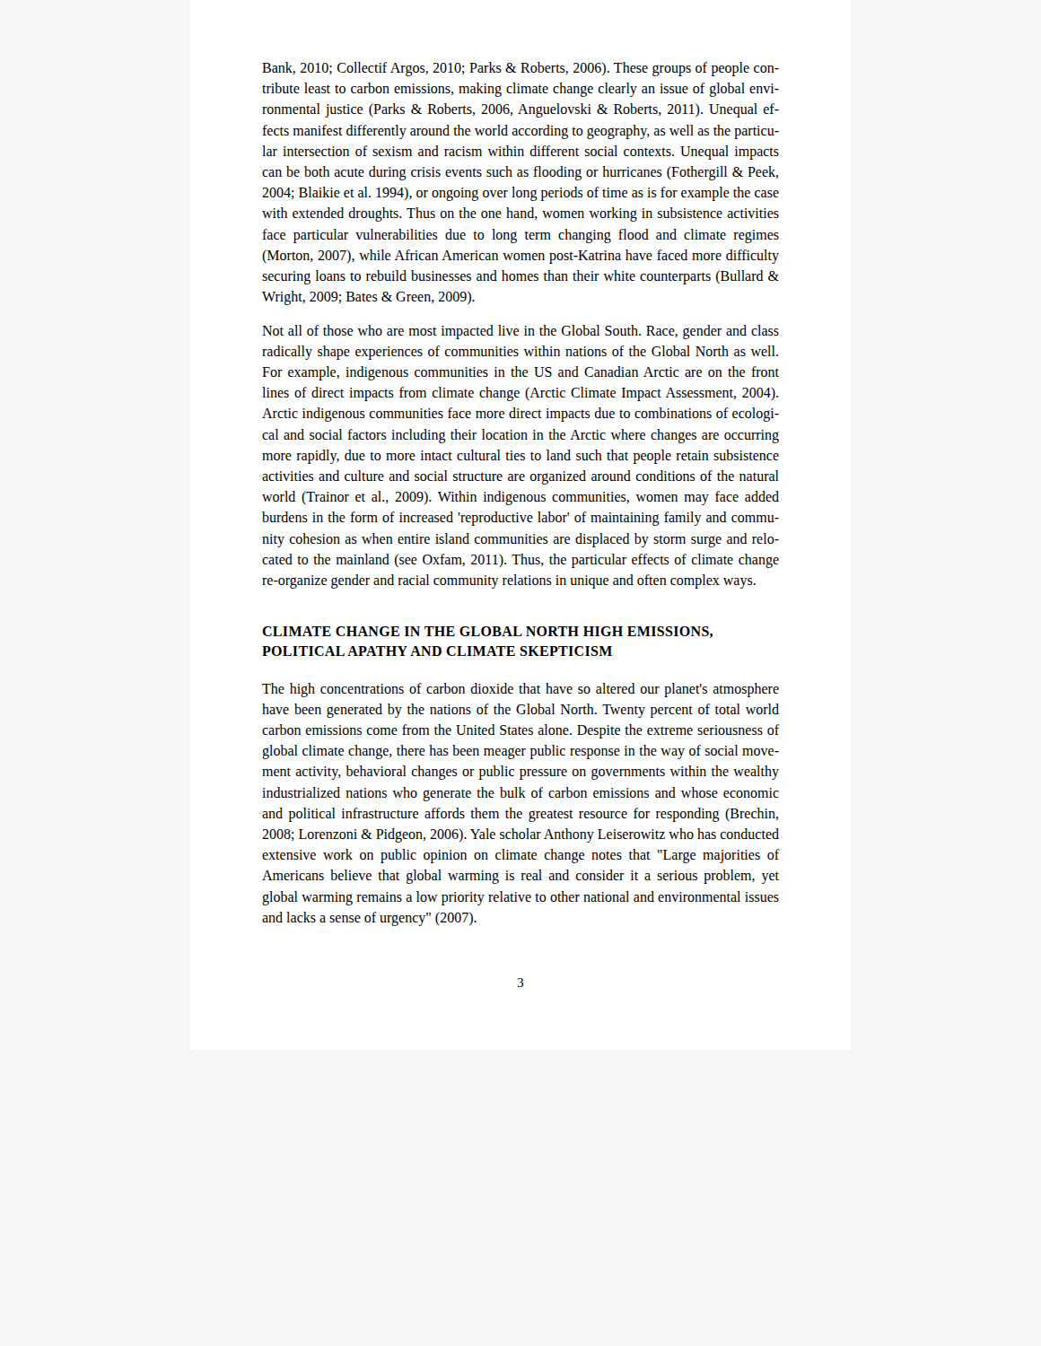Bank, 2010; Collectif Argos, 2010; Parks & Roberts, 2006). These groups of people contribute least to carbon emissions, making climate change clearly an issue of global environmental justice (Parks & Roberts, 2006, Anguelovski & Roberts, 2011). Unequal effects manifest differently around the world according to geography, as well as the particular intersection of sexism and racism within different social contexts. Unequal impacts can be both acute during crisis events such as flooding or hurricanes (Fothergill & Peek, 2004; Blaikie et al. 1994), or ongoing over long periods of time as is for example the case with extended droughts. Thus on the one hand, women working in subsistence activities face particular vulnerabilities due to long term changing flood and climate regimes (Morton, 2007), while African American women post-Katrina have faced more difficulty securing loans to rebuild businesses and homes than their white counterparts (Bullard & Wright, 2009; Bates & Green, 2009).
Not all of those who are most impacted live in the Global South. Race, gender and class radically shape experiences of communities within nations of the Global North as well. For example, indigenous communities in the US and Canadian Arctic are on the front lines of direct impacts from climate change (Arctic Climate Impact Assessment, 2004). Arctic indigenous communities face more direct impacts due to combinations of ecological and social factors including their location in the Arctic where changes are occurring more rapidly, due to more intact cultural ties to land such that people retain subsistence activities and culture and social structure are organized around conditions of the natural world (Trainor et al., 2009). Within indigenous communities, women may face added burdens in the form of increased 'reproductive labor' of maintaining family and community cohesion as when entire island communities are displaced by storm surge and relocated to the mainland (see Oxfam, 2011). Thus, the particular effects of climate change re-organize gender and racial community relations in unique and often complex ways.
Climate Change in the Global North High Emissions, Political Apathy and Climate Skepticism
The high concentrations of carbon dioxide that have so altered our planet's atmosphere have been generated by the nations of the Global North. Twenty percent of total world carbon emissions come from the United States alone. Despite the extreme seriousness of global climate change, there has been meager public response in the way of social movement activity, behavioral changes or public pressure on governments within the wealthy industrialized nations who generate the bulk of carbon emissions and whose economic and political infrastructure affords them the greatest resource for responding (Brechin, 2008; Lorenzoni & Pidgeon, 2006). Yale scholar Anthony Leiserowitz who has conducted extensive work on public opinion on climate change notes that "Large majorities of Americans believe that global warming is real and consider it a serious problem, yet global warming remains a low priority relative to other national and environmental issues and lacks a sense of urgency" (2007).
3